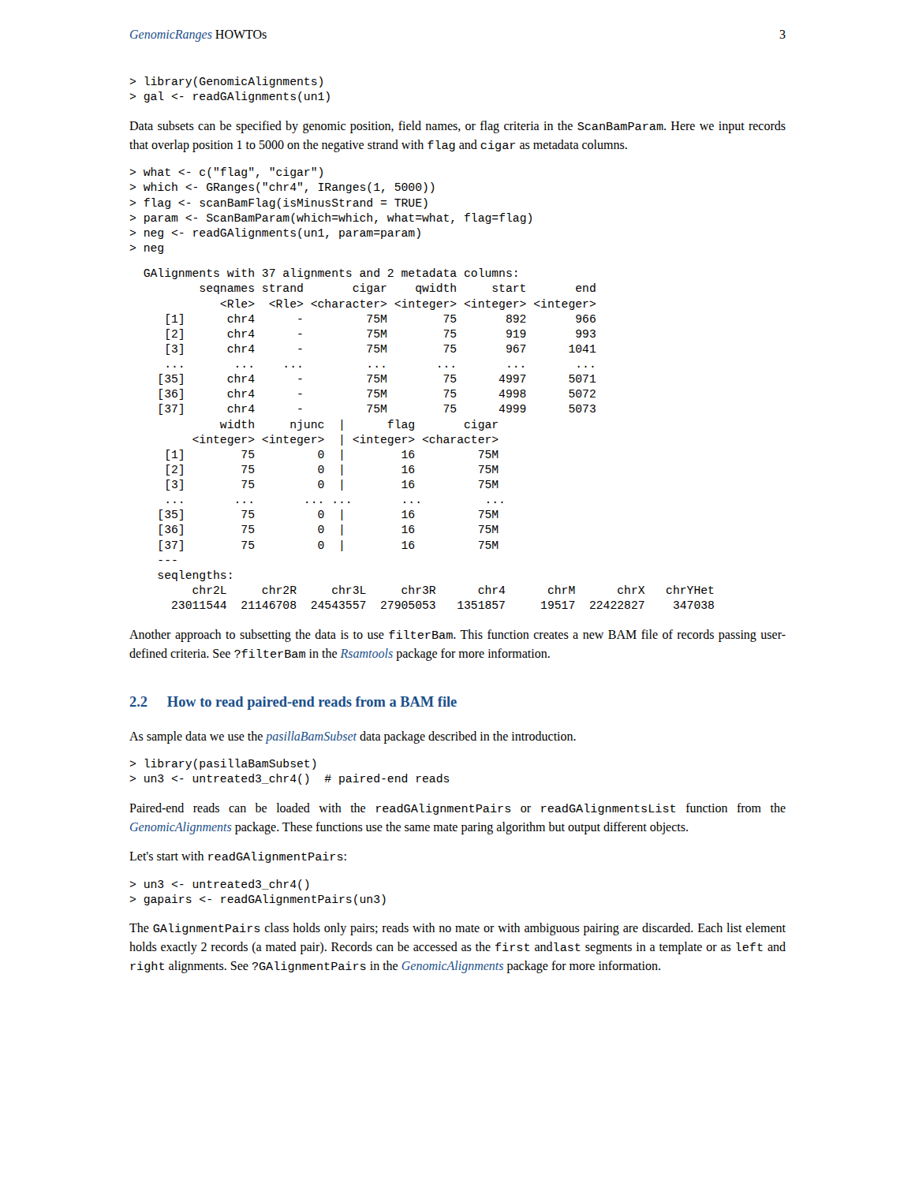GenomicRanges HOWTOs 3
> library(GenomicAlignments)
> gal <- readGAlignments(un1)
Data subsets can be specified by genomic position, field names, or flag criteria in the ScanBamParam. Here we input records that overlap position 1 to 5000 on the negative strand with flag and cigar as metadata columns.
> what <- c("flag", "cigar")
> which <- GRanges("chr4", IRanges(1, 5000))
> flag <- scanBamFlag(isMinusStrand = TRUE)
> param <- ScanBamParam(which=which, what=what, flag=flag)
> neg <- readGAlignments(un1, param=param)
> neg
GAlignments with 37 alignments and 2 metadata columns: seqnames strand cigar qwidth start end <Rle> <Rle> <character> <integer> <integer> <integer> [1] chr4 - 75M 75 892 966 [2] chr4 - 75M 75 919 993 [3] chr4 - 75M 75 967 1041 ... ... ... ... ... ... ... [35] chr4 - 75M 75 4997 5071 [36] chr4 - 75M 75 4998 5072 [37] chr4 - 75M 75 4999 5073 width njunc | flag cigar <integer> <integer> | <integer> <character> [1] 75 0 | 16 75M [2] 75 0 | 16 75M [3] 75 0 | 16 75M ... ... ... ... ... ... [35] 75 0 | 16 75M [36] 75 0 | 16 75M [37] 75 0 | 16 75M --- seqlengths: chr2L chr2R chr3L chr3R chr4 chrM chrX chrYHet 23011544 21146708 24543557 27905053 1351857 19517 22422827 347038
Another approach to subsetting the data is to use filterBam. This function creates a new BAM file of records passing user-defined criteria. See ?filterBam in the Rsamtools package for more information.
2.2 How to read paired-end reads from a BAM file
As sample data we use the pasillaBamSubset data package described in the introduction.
> library(pasillaBamSubset)
> un3 <- untreated3_chr4()  # paired-end reads
Paired-end reads can be loaded with the readGAlignmentPairs or readGAlignmentsList function from the GenomicAlignments package. These functions use the same mate paring algorithm but output different objects.
Let's start with readGAlignmentPairs:
> un3 <- untreated3_chr4()
> gapairs <- readGAlignmentPairs(un3)
The GAlignmentPairs class holds only pairs; reads with no mate or with ambiguous pairing are discarded. Each list element holds exactly 2 records (a mated pair). Records can be accessed as the first andlast segments in a template or as left and right alignments. See ?GAlignmentPairs in the GenomicAlignments package for more information.